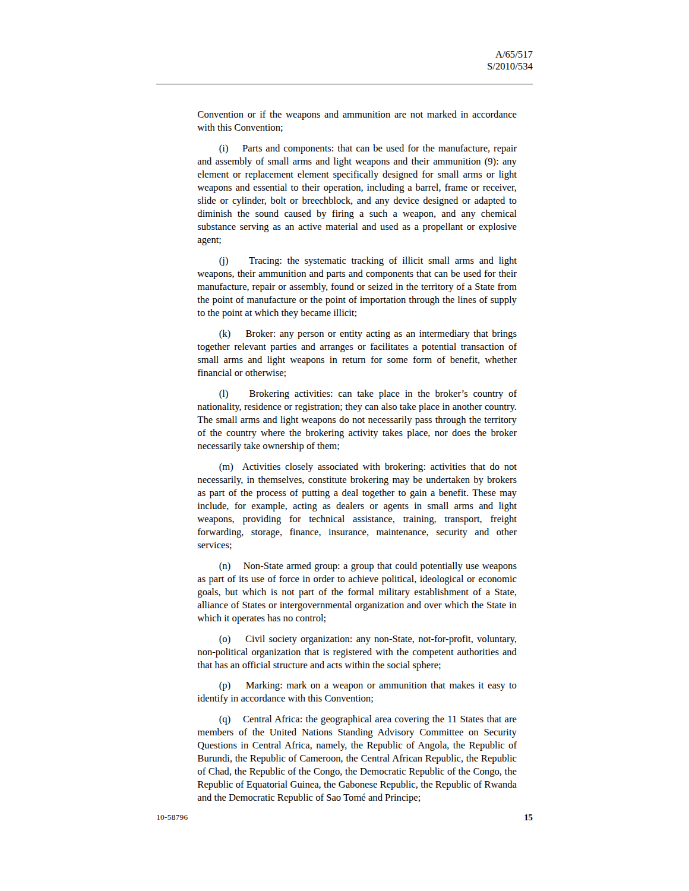A/65/517 S/2010/534
Convention or if the weapons and ammunition are not marked in accordance with this Convention;
(i) Parts and components: that can be used for the manufacture, repair and assembly of small arms and light weapons and their ammunition (9): any element or replacement element specifically designed for small arms or light weapons and essential to their operation, including a barrel, frame or receiver, slide or cylinder, bolt or breechblock, and any device designed or adapted to diminish the sound caused by firing a such a weapon, and any chemical substance serving as an active material and used as a propellant or explosive agent;
(j) Tracing: the systematic tracking of illicit small arms and light weapons, their ammunition and parts and components that can be used for their manufacture, repair or assembly, found or seized in the territory of a State from the point of manufacture or the point of importation through the lines of supply to the point at which they became illicit;
(k) Broker: any person or entity acting as an intermediary that brings together relevant parties and arranges or facilitates a potential transaction of small arms and light weapons in return for some form of benefit, whether financial or otherwise;
(l) Brokering activities: can take place in the broker’s country of nationality, residence or registration; they can also take place in another country. The small arms and light weapons do not necessarily pass through the territory of the country where the brokering activity takes place, nor does the broker necessarily take ownership of them;
(m) Activities closely associated with brokering: activities that do not necessarily, in themselves, constitute brokering may be undertaken by brokers as part of the process of putting a deal together to gain a benefit. These may include, for example, acting as dealers or agents in small arms and light weapons, providing for technical assistance, training, transport, freight forwarding, storage, finance, insurance, maintenance, security and other services;
(n) Non-State armed group: a group that could potentially use weapons as part of its use of force in order to achieve political, ideological or economic goals, but which is not part of the formal military establishment of a State, alliance of States or intergovernmental organization and over which the State in which it operates has no control;
(o) Civil society organization: any non-State, not-for-profit, voluntary, non-political organization that is registered with the competent authorities and that has an official structure and acts within the social sphere;
(p) Marking: mark on a weapon or ammunition that makes it easy to identify in accordance with this Convention;
(q) Central Africa: the geographical area covering the 11 States that are members of the United Nations Standing Advisory Committee on Security Questions in Central Africa, namely, the Republic of Angola, the Republic of Burundi, the Republic of Cameroon, the Central African Republic, the Republic of Chad, the Republic of the Congo, the Democratic Republic of the Congo, the Republic of Equatorial Guinea, the Gabonese Republic, the Republic of Rwanda and the Democratic Republic of Sao Tomé and Principe;
10-58796 15